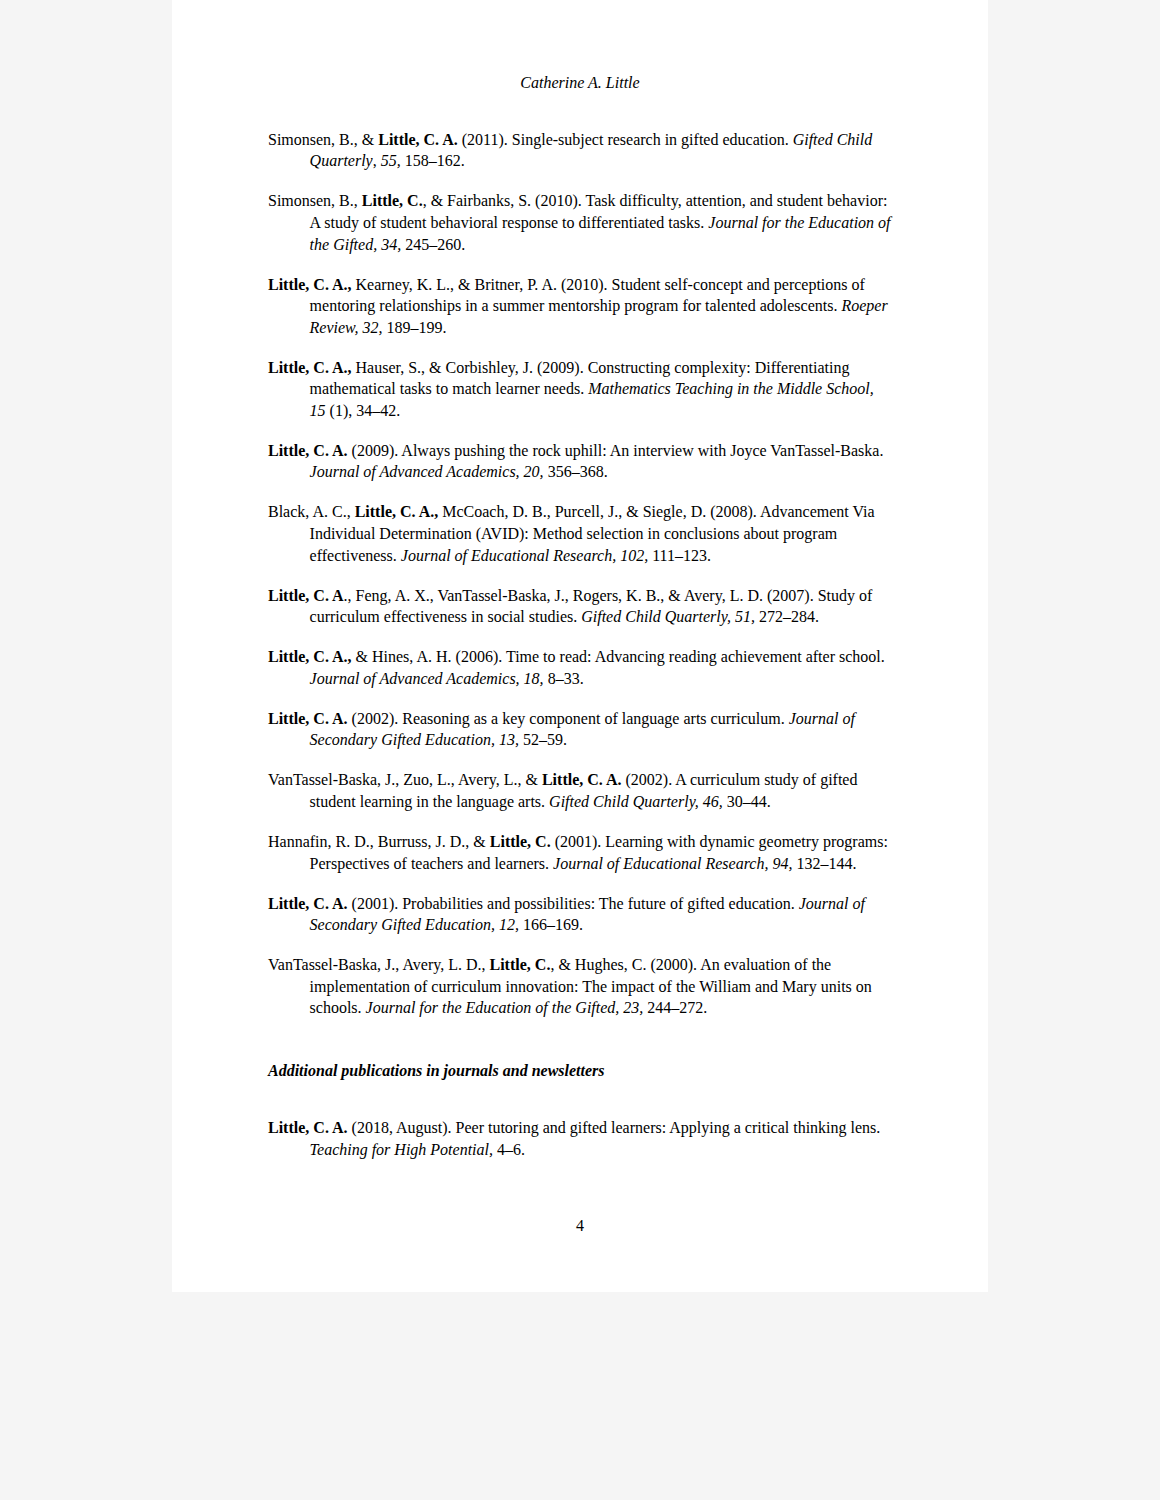Catherine A. Little
Simonsen, B., & Little, C. A. (2011). Single-subject research in gifted education. Gifted Child Quarterly, 55, 158–162.
Simonsen, B., Little, C., & Fairbanks, S. (2010). Task difficulty, attention, and student behavior: A study of student behavioral response to differentiated tasks. Journal for the Education of the Gifted, 34, 245–260.
Little, C. A., Kearney, K. L., & Britner, P. A. (2010). Student self-concept and perceptions of mentoring relationships in a summer mentorship program for talented adolescents. Roeper Review, 32, 189–199.
Little, C. A., Hauser, S., & Corbishley, J. (2009). Constructing complexity: Differentiating mathematical tasks to match learner needs. Mathematics Teaching in the Middle School, 15 (1), 34–42.
Little, C. A. (2009). Always pushing the rock uphill: An interview with Joyce VanTassel-Baska. Journal of Advanced Academics, 20, 356–368.
Black, A. C., Little, C. A., McCoach, D. B., Purcell, J., & Siegle, D. (2008). Advancement Via Individual Determination (AVID): Method selection in conclusions about program effectiveness. Journal of Educational Research, 102, 111–123.
Little, C. A., Feng, A. X., VanTassel-Baska, J., Rogers, K. B., & Avery, L. D. (2007). Study of curriculum effectiveness in social studies. Gifted Child Quarterly, 51, 272–284.
Little, C. A., & Hines, A. H. (2006). Time to read: Advancing reading achievement after school. Journal of Advanced Academics, 18, 8–33.
Little, C. A. (2002). Reasoning as a key component of language arts curriculum. Journal of Secondary Gifted Education, 13, 52–59.
VanTassel-Baska, J., Zuo, L., Avery, L., & Little, C. A. (2002). A curriculum study of gifted student learning in the language arts. Gifted Child Quarterly, 46, 30–44.
Hannafin, R. D., Burruss, J. D., & Little, C. (2001). Learning with dynamic geometry programs: Perspectives of teachers and learners. Journal of Educational Research, 94, 132–144.
Little, C. A. (2001). Probabilities and possibilities: The future of gifted education. Journal of Secondary Gifted Education, 12, 166–169.
VanTassel-Baska, J., Avery, L. D., Little, C., & Hughes, C. (2000). An evaluation of the implementation of curriculum innovation: The impact of the William and Mary units on schools. Journal for the Education of the Gifted, 23, 244–272.
Additional publications in journals and newsletters
Little, C. A. (2018, August). Peer tutoring and gifted learners: Applying a critical thinking lens. Teaching for High Potential, 4–6.
4